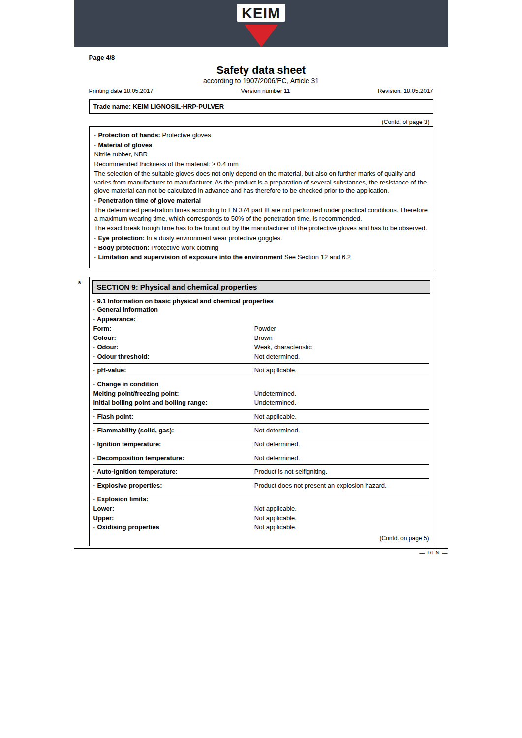KEIM
Page 4/8
Safety data sheet
according to 1907/2006/EC, Article 31
Printing date 18.05.2017 Version number 11 Revision: 18.05.2017
Trade name: KEIM LIGNOSIL-HRP-PULVER
(Contd. of page 3)
· Protection of hands: Protective gloves
· Material of gloves
Nitrile rubber, NBR
Recommended thickness of the material: ≥ 0.4 mm
The selection of the suitable gloves does not only depend on the material, but also on further marks of quality and varies from manufacturer to manufacturer. As the product is a preparation of several substances, the resistance of the glove material can not be calculated in advance and has therefore to be checked prior to the application.
· Penetration time of glove material
The determined penetration times according to EN 374 part III are not performed under practical conditions. Therefore a maximum wearing time, which corresponds to 50% of the penetration time, is recommended.
The exact break trough time has to be found out by the manufacturer of the protective gloves and has to be observed.
· Eye protection: In a dusty environment wear protective goggles.
· Body protection: Protective work clothing
· Limitation and supervision of exposure into the environment See Section 12 and 6.2
*
SECTION 9: Physical and chemical properties
· 9.1 Information on basic physical and chemical properties
· General Information
· Appearance:
| Form: | Powder |
| Colour: | Brown |
| · Odour: | Weak, characteristic |
| · Odour threshold: | Not determined. |
| · pH-value: | Not applicable. |
| · Change in condition | |
| Melting point/freezing point: | Undetermined. |
| Initial boiling point and boiling range: | Undetermined. |
| · Flash point: | Not applicable. |
| · Flammability (solid, gas): | Not determined. |
| · Ignition temperature: | Not determined. |
| · Decomposition temperature: | Not determined. |
| · Auto-ignition temperature: | Product is not selfigniting. |
| · Explosive properties: | Product does not present an explosion hazard. |
| · Explosion limits: | |
| Lower: | Not applicable. |
| Upper: | Not applicable. |
| · Oxidising properties | Not applicable. |
(Contd. on page 5)
— DEN —